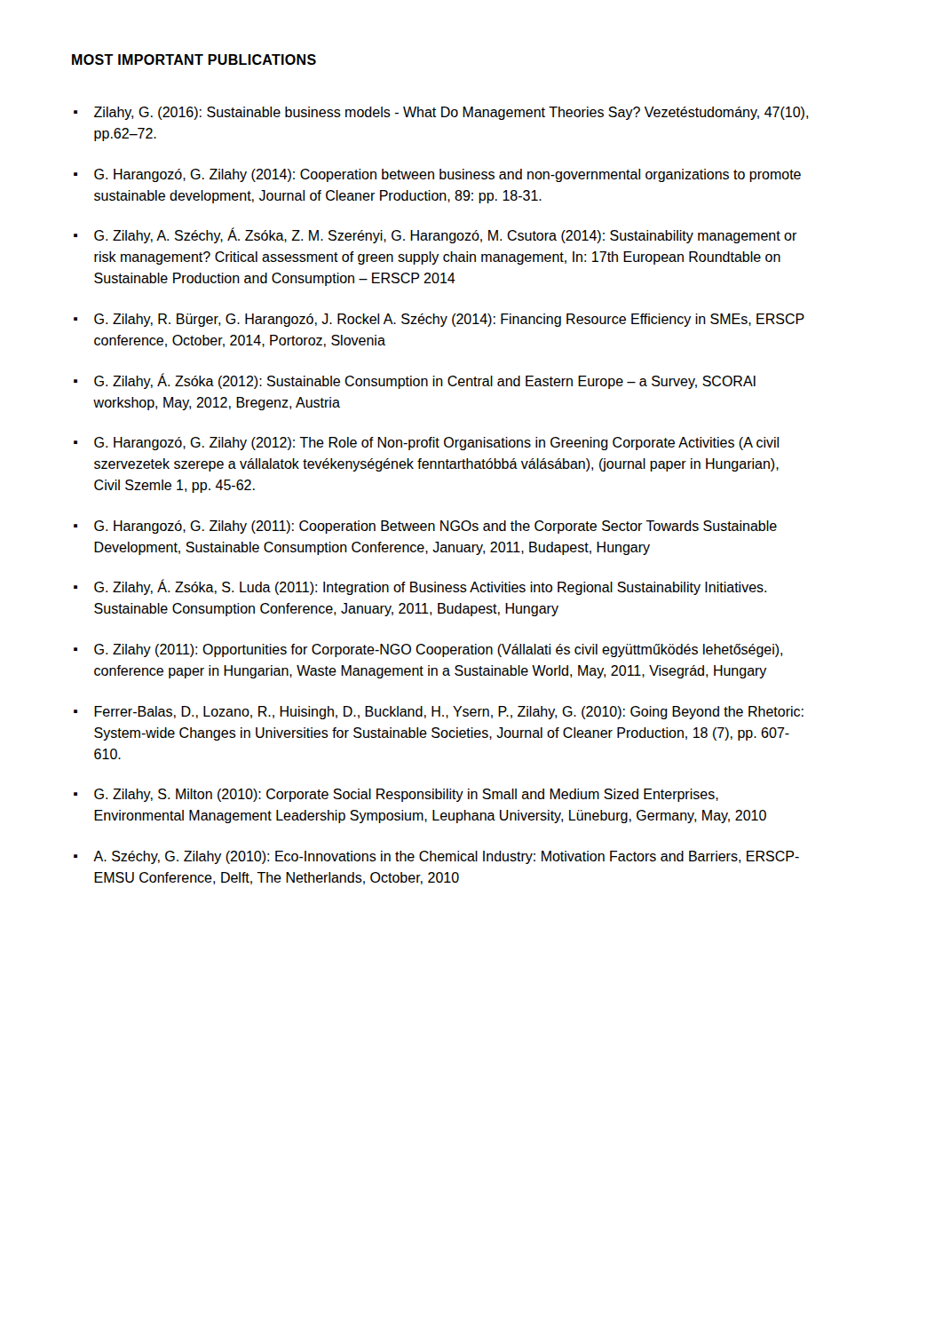MOST IMPORTANT PUBLICATIONS
Zilahy, G. (2016): Sustainable business models - What Do Management Theories Say? Vezetéstudomány, 47(10), pp.62–72.
G. Harangozó, G. Zilahy (2014): Cooperation between business and non-governmental organizations to promote sustainable development, Journal of Cleaner Production, 89: pp. 18-31.
G. Zilahy, A. Széchy, Á. Zsóka, Z. M. Szerényi, G. Harangozó, M. Csutora (2014): Sustainability management or risk management? Critical assessment of green supply chain management, In: 17th European Roundtable on Sustainable Production and Consumption – ERSCP 2014
G. Zilahy, R. Bürger, G. Harangozó, J. Rockel A. Széchy (2014): Financing Resource Efficiency in SMEs, ERSCP conference, October, 2014, Portoroz, Slovenia
G. Zilahy, Á. Zsóka (2012): Sustainable Consumption in Central and Eastern Europe – a Survey, SCORAI workshop, May, 2012, Bregenz, Austria
G. Harangozó, G. Zilahy (2012): The Role of Non-profit Organisations in Greening Corporate Activities (A civil szervezetek szerepe a vállalatok tevékenységének fenntarthatóbbá válásában), (journal paper in Hungarian), Civil Szemle 1, pp. 45-62.
G. Harangozó, G. Zilahy (2011): Cooperation Between NGOs and the Corporate Sector Towards Sustainable Development, Sustainable Consumption Conference, January, 2011, Budapest, Hungary
G. Zilahy, Á. Zsóka, S. Luda (2011): Integration of Business Activities into Regional Sustainability Initiatives. Sustainable Consumption Conference, January, 2011, Budapest, Hungary
G. Zilahy (2011): Opportunities for Corporate-NGO Cooperation (Vállalati és civil együttműködés lehetőségei), conference paper in Hungarian, Waste Management in a Sustainable World, May, 2011, Visegrád, Hungary
Ferrer-Balas, D., Lozano, R., Huisingh, D., Buckland, H., Ysern, P., Zilahy, G. (2010): Going Beyond the Rhetoric: System-wide Changes in Universities for Sustainable Societies, Journal of Cleaner Production, 18 (7), pp. 607-610.
G. Zilahy, S. Milton (2010): Corporate Social Responsibility in Small and Medium Sized Enterprises, Environmental Management Leadership Symposium, Leuphana University, Lüneburg, Germany, May, 2010
A. Széchy, G. Zilahy (2010): Eco-Innovations in the Chemical Industry: Motivation Factors and Barriers, ERSCP-EMSU Conference, Delft, The Netherlands, October, 2010